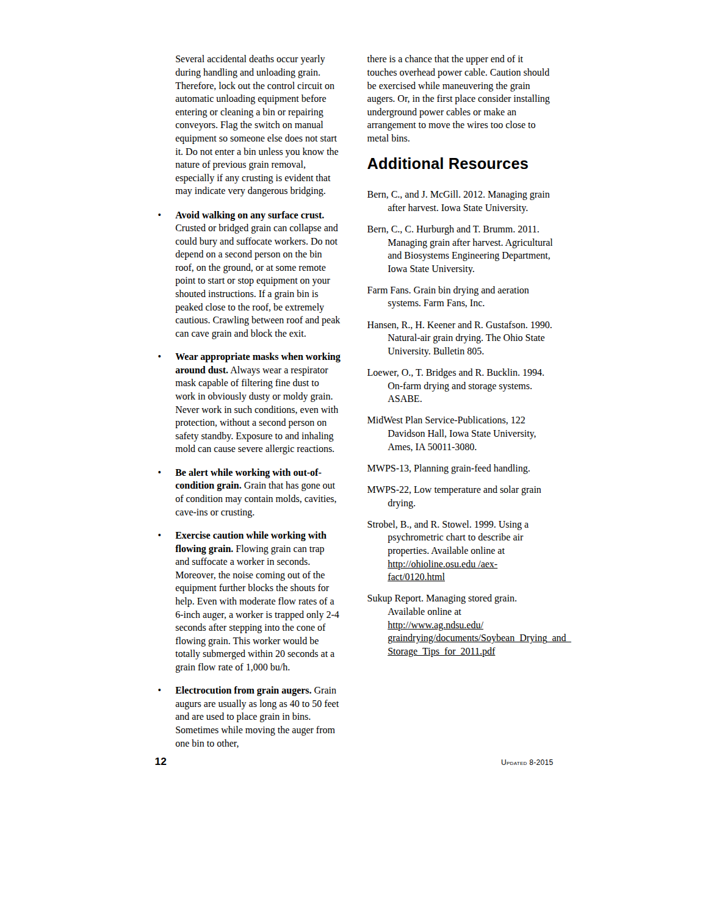Several accidental deaths occur yearly during handling and unloading grain. Therefore, lock out the control circuit on automatic unloading equipment before entering or cleaning a bin or repairing conveyors. Flag the switch on manual equipment so someone else does not start it. Do not enter a bin unless you know the nature of previous grain removal, especially if any crusting is evident that may indicate very dangerous bridging.
Avoid walking on any surface crust. Crusted or bridged grain can collapse and could bury and suffocate workers. Do not depend on a second person on the bin roof, on the ground, or at some remote point to start or stop equipment on your shouted instructions. If a grain bin is peaked close to the roof, be extremely cautious. Crawling between roof and peak can cave grain and block the exit.
Wear appropriate masks when working around dust. Always wear a respirator mask capable of filtering fine dust to work in obviously dusty or moldy grain. Never work in such conditions, even with protection, without a second person on safety standby. Exposure to and inhaling mold can cause severe allergic reactions.
Be alert while working with out-of-condition grain. Grain that has gone out of condition may contain molds, cavities, cave-ins or crusting.
Exercise caution while working with flowing grain. Flowing grain can trap and suffocate a worker in seconds. Moreover, the noise coming out of the equipment further blocks the shouts for help. Even with moderate flow rates of a 6-inch auger, a worker is trapped only 2-4 seconds after stepping into the cone of flowing grain. This worker would be totally submerged within 20 seconds at a grain flow rate of 1,000 bu/h.
Electrocution from grain augers. Grain augurs are usually as long as 40 to 50 feet and are used to place grain in bins. Sometimes while moving the auger from one bin to other,
there is a chance that the upper end of it touches overhead power cable. Caution should be exercised while maneuvering the grain augers. Or, in the first place consider installing underground power cables or make an arrangement to move the wires too close to metal bins.
Additional Resources
Bern, C., and J. McGill. 2012. Managing grain after harvest. Iowa State University.
Bern, C., C. Hurburgh and T. Brumm. 2011. Managing grain after harvest. Agricultural and Biosystems Engineering Department, Iowa State University.
Farm Fans. Grain bin drying and aeration systems. Farm Fans, Inc.
Hansen, R., H. Keener and R. Gustafson. 1990. Natural-air grain drying. The Ohio State University. Bulletin 805.
Loewer, O., T. Bridges and R. Bucklin. 1994. On-farm drying and storage systems. ASABE.
MidWest Plan Service-Publications, 122 Davidson Hall, Iowa State University, Ames, IA 50011-3080.
MWPS-13, Planning grain-feed handling.
MWPS-22, Low temperature and solar grain drying.
Strobel, B., and R. Stowel. 1999. Using a psychrometric chart to describe air properties. Available online at http://ohioline.osu.edu /aex-fact/0120.html
Sukup Report. Managing stored grain. Available online at http://www.ag.ndsu.edu/ graindrying/documents/Soybean_Drying_and_ Storage_Tips_for_2011.pdf
12 Updated 8-2015